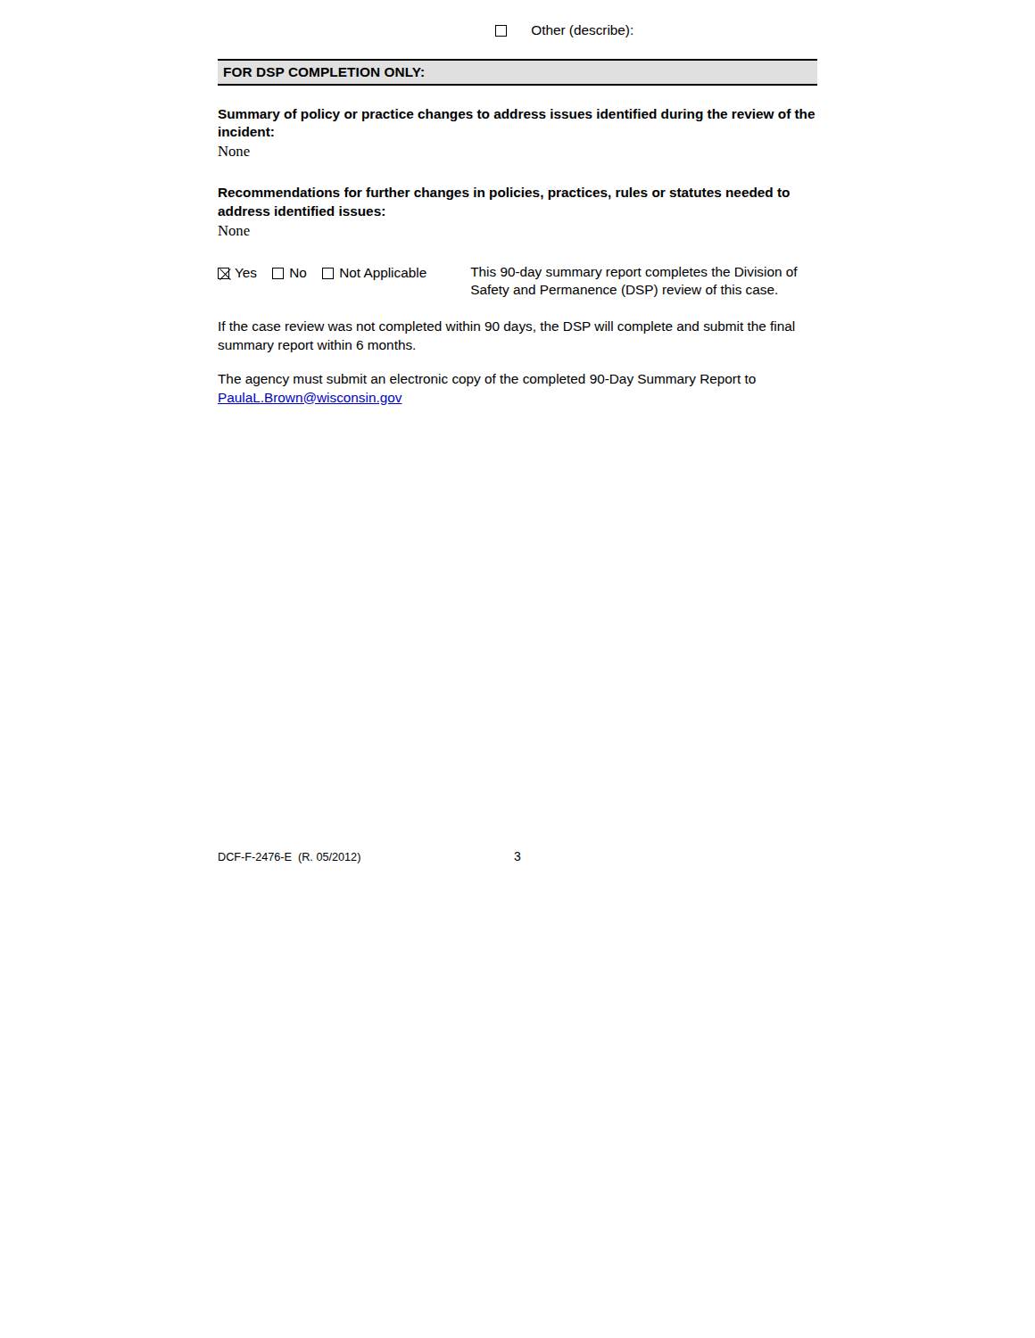Other (describe):
FOR DSP COMPLETION ONLY:
Summary of policy or practice changes to address issues identified during the review of the incident:
None
Recommendations for further changes in policies, practices, rules or statutes needed to address identified issues:
None
Yes No Not Applicable
This 90-day summary report completes the Division of Safety and Permanence (DSP) review of this case.
If the case review was not completed within 90 days, the DSP will complete and submit the final summary report within 6 months.
The agency must submit an electronic copy of the completed 90-Day Summary Report to PaulaL.Brown@wisconsin.gov
DCF-F-2476-E (R. 05/2012)
3